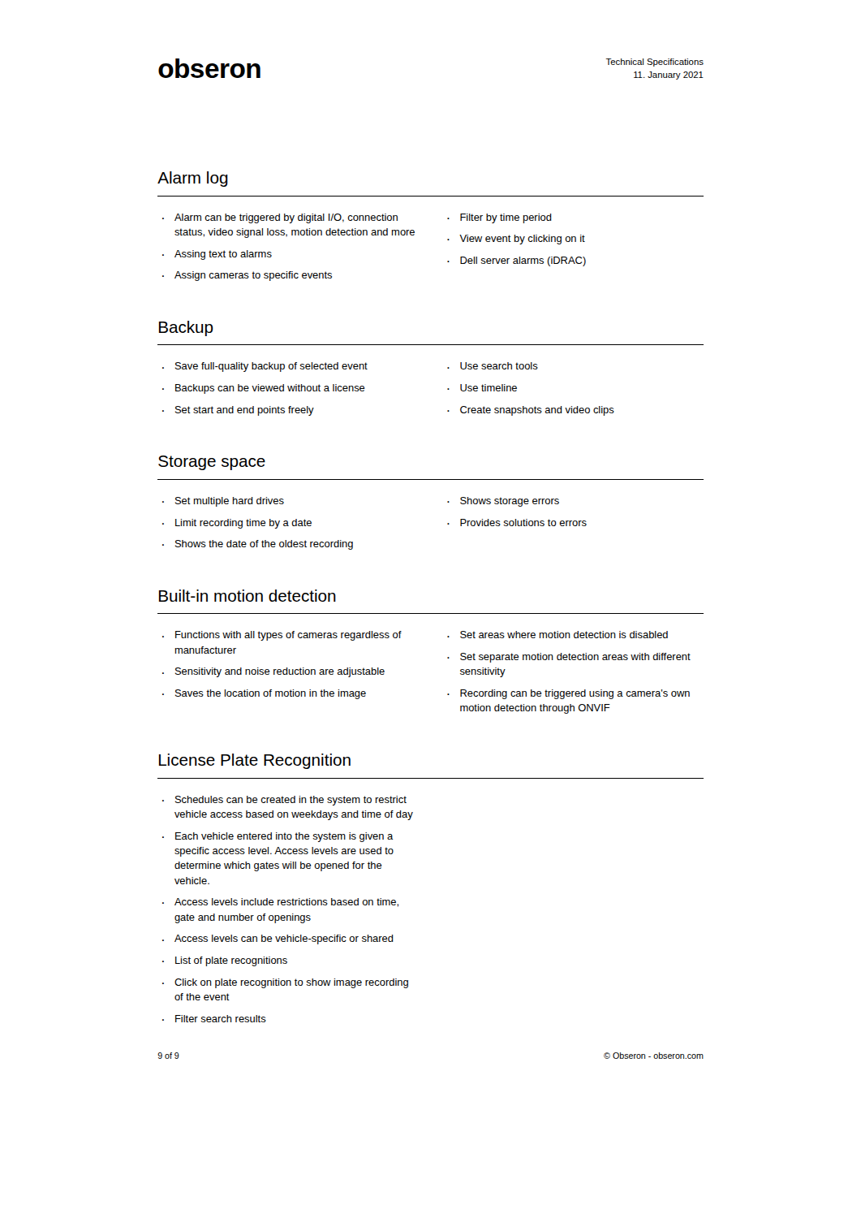obseron
Technical Specifications
11. January 2021
Alarm log
Alarm can be triggered by digital I/O, connection status, video signal loss, motion detection and more
Assing text to alarms
Assign cameras to specific events
Filter by time period
View event by clicking on it
Dell server alarms (iDRAC)
Backup
Save full-quality backup of selected event
Backups can be viewed without a license
Set start and end points freely
Use search tools
Use timeline
Create snapshots and video clips
Storage space
Set multiple hard drives
Limit recording time by a date
Shows the date of the oldest recording
Shows storage errors
Provides solutions to errors
Built-in motion detection
Functions with all types of cameras regardless of manufacturer
Sensitivity and noise reduction are adjustable
Saves the location of motion in the image
Set areas where motion detection is disabled
Set separate motion detection areas with different sensitivity
Recording can be triggered using a camera's own motion detection through ONVIF
License Plate Recognition
Schedules can be created in the system to restrict vehicle access based on weekdays and time of day
Each vehicle entered into the system is given a specific access level. Access levels are used to determine which gates will be opened for the vehicle.
Access levels include restrictions based on time, gate and number of openings
Access levels can be vehicle-specific or shared
List of plate recognitions
Click on plate recognition to show image recording of the event
Filter search results
9 of 9 © Obseron - obseron.com